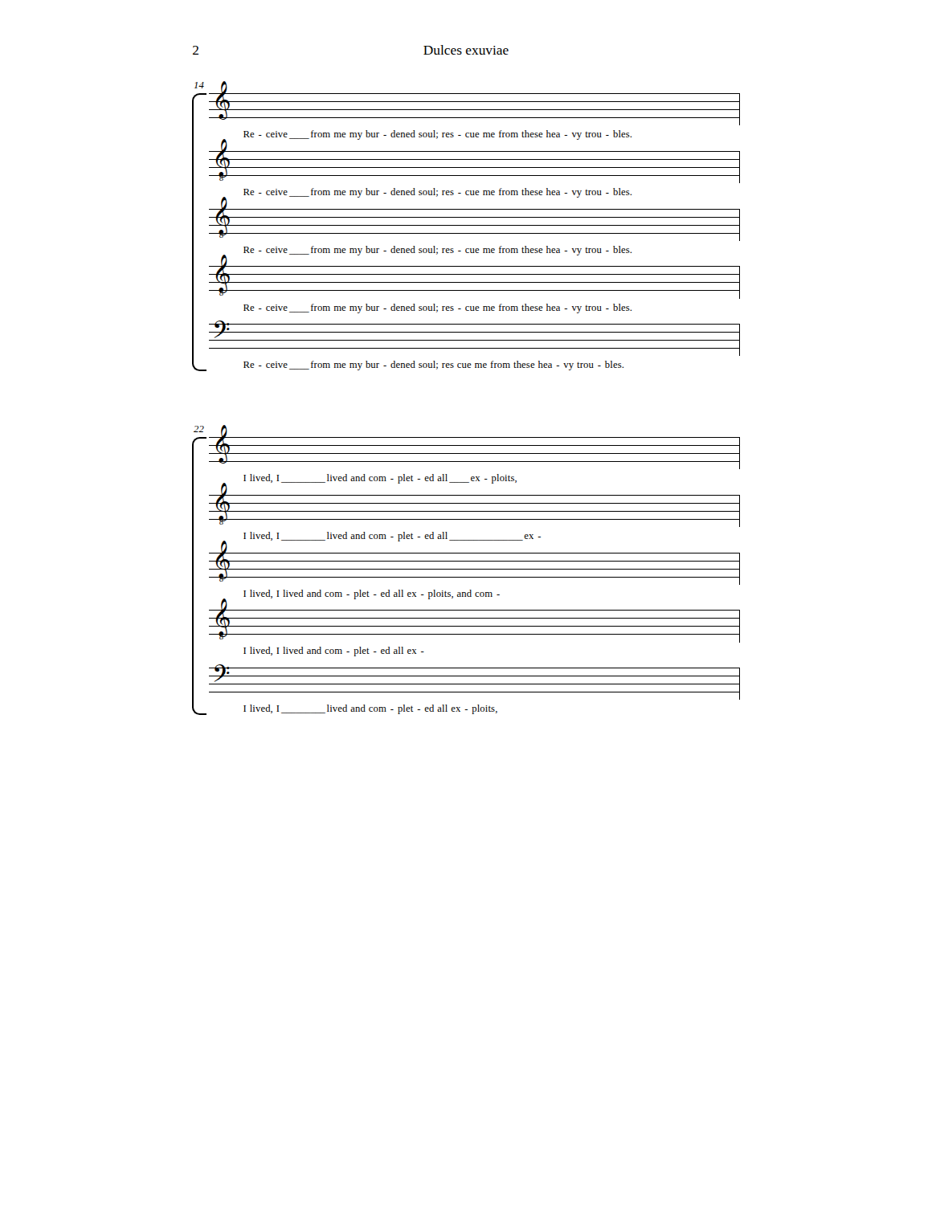2
Dulces exuviae
14
𝄞
Re-ceive____from me my bur-dened soul; res-cue me from these hea-vy trou-bles.
𝄞8
Re-ceive____from me my bur-dened soul; res-cue me from these hea-vy trou-bles.
𝄞8
Re-ceive____from me my bur-dened soul; res-cue me from these hea-vy trou-bles.
𝄞8
Re-ceive____from me my bur-dened soul; res-cue me from these hea-vy trou-bles.
𝄢
Re-ceive____from me my bur-dened soul; res cue me from these hea-vy trou-bles.
22
𝄞
Ilived, I_________lived and com-plet-ed all____ex-ploits,
𝄞8
Ilived, I_________lived and com-plet-ed all_______________ex-
𝄞8
Ilived, Ilived and com-plet-ed all ex-ploits, and com-
𝄞8
Ilived, Ilived and com-plet-ed all ex-
𝄢
Ilived, I_________lived and com-plet-ed all ex-ploits,
Choral score, five voices, page 2. Measures 14 and following: all voices sing “Receive from me my burdened soul; rescue me from these heavy troubles.” Measures 22 and following: all voices sing “I lived, I lived and completed all exploits,” with the lower voices continuing “and com-”.